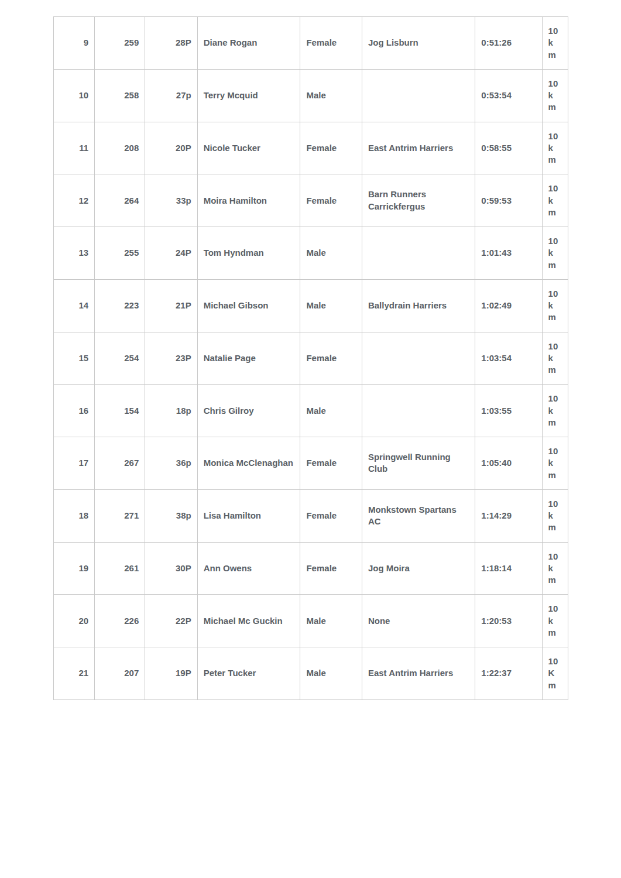| 9 | 259 | 28P | Diane Rogan | Female | Jog Lisburn | 0:51:26 | 10 k m |
| 10 | 258 | 27p | Terry Mcquid | Male | | 0:53:54 | 10 k m |
| 11 | 208 | 20P | Nicole Tucker | Female | East Antrim Harriers | 0:58:55 | 10 k m |
| 12 | 264 | 33p | Moira Hamilton | Female | Barn Runners Carrickfergus | 0:59:53 | 10 k m |
| 13 | 255 | 24P | Tom Hyndman | Male | | 1:01:43 | 10 k m |
| 14 | 223 | 21P | Michael Gibson | Male | Ballydrain Harriers | 1:02:49 | 10 k m |
| 15 | 254 | 23P | Natalie Page | Female | | 1:03:54 | 10 k m |
| 16 | 154 | 18p | Chris Gilroy | Male | | 1:03:55 | 10 k m |
| 17 | 267 | 36p | Monica McClenaghan | Female | Springwell Running Club | 1:05:40 | 10 k m |
| 18 | 271 | 38p | Lisa Hamilton | Female | Monkstown Spartans AC | 1:14:29 | 10 k m |
| 19 | 261 | 30P | Ann Owens | Female | Jog Moira | 1:18:14 | 10 k m |
| 20 | 226 | 22P | Michael Mc Guckin | Male | None | 1:20:53 | 10 k m |
| 21 | 207 | 19P | Peter Tucker | Male | East Antrim Harriers | 1:22:37 | 10 K m |